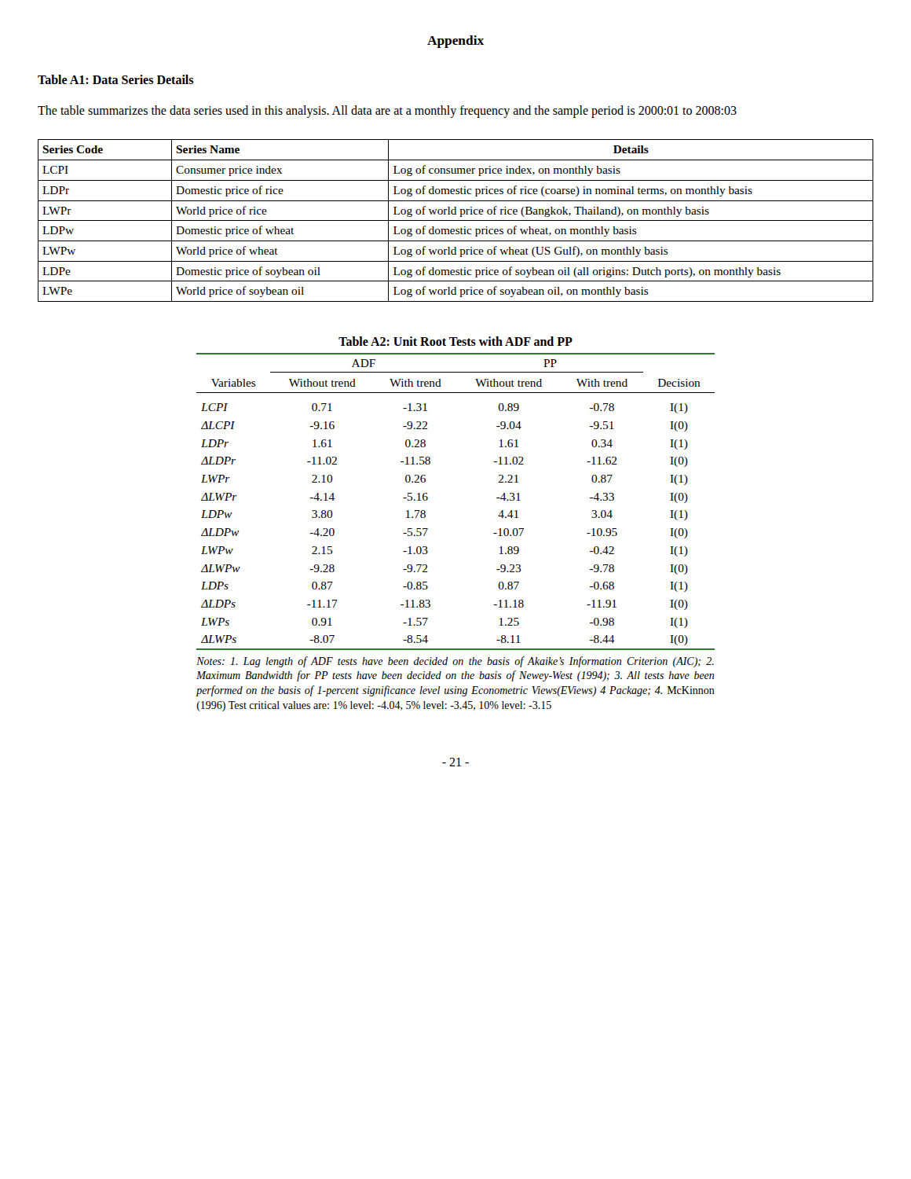Appendix
Table A1: Data Series Details
The table summarizes the data series used in this analysis. All data are at a monthly frequency and the sample period is 2000:01 to 2008:03
| Series Code | Series Name | Details |
| --- | --- | --- |
| LCPI | Consumer price index | Log of consumer price index, on monthly basis |
| LDPr | Domestic price of rice | Log of domestic prices of rice (coarse) in nominal terms, on monthly basis |
| LWPr | World price of rice | Log of world price of rice (Bangkok, Thailand), on monthly basis |
| LDPw | Domestic price of wheat | Log of domestic prices of wheat, on monthly basis |
| LWPw | World price of wheat | Log of world price of wheat (US Gulf), on monthly basis |
| LDPe | Domestic price of soybean oil | Log of domestic price of soybean oil (all origins: Dutch ports), on monthly basis |
| LWPe | World price of soybean oil | Log of world price of soyabean oil, on monthly basis |
Table A2: Unit Root Tests with ADF and PP
| | ADF | PP | |
| Variables | Without trend | With trend | Without trend | With trend | Decision |
| LCPI | 0.71 | -1.31 | 0.89 | -0.78 | I(1) |
| ΔLCPI | -9.16 | -9.22 | -9.04 | -9.51 | I(0) |
| LDPr | 1.61 | 0.28 | 1.61 | 0.34 | I(1) |
| ΔLDPr | -11.02 | -11.58 | -11.02 | -11.62 | I(0) |
| LWPr | 2.10 | 0.26 | 2.21 | 0.87 | I(1) |
| ΔLWPr | -4.14 | -5.16 | -4.31 | -4.33 | I(0) |
| LDPw | 3.80 | 1.78 | 4.41 | 3.04 | I(1) |
| ΔLDPw | -4.20 | -5.57 | -10.07 | -10.95 | I(0) |
| LWPw | 2.15 | -1.03 | 1.89 | -0.42 | I(1) |
| ΔLWPw | -9.28 | -9.72 | -9.23 | -9.78 | I(0) |
| LDPs | 0.87 | -0.85 | 0.87 | -0.68 | I(1) |
| ΔLDPs | -11.17 | -11.83 | -11.18 | -11.91 | I(0) |
| LWPs | 0.91 | -1.57 | 1.25 | -0.98 | I(1) |
| ΔLWPs | -8.07 | -8.54 | -8.11 | -8.44 | I(0) |
Notes: 1. Lag length of ADF tests have been decided on the basis of Akaike’s Information Criterion (AIC); 2. Maximum Bandwidth for PP tests have been decided on the basis of Newey-West (1994); 3. All tests have been performed on the basis of 1-percent significance level using Econometric Views(EViews) 4 Package; 4. McKinnon (1996) Test critical values are: 1% level: -4.04, 5% level: -3.45, 10% level: -3.15
- 21 -